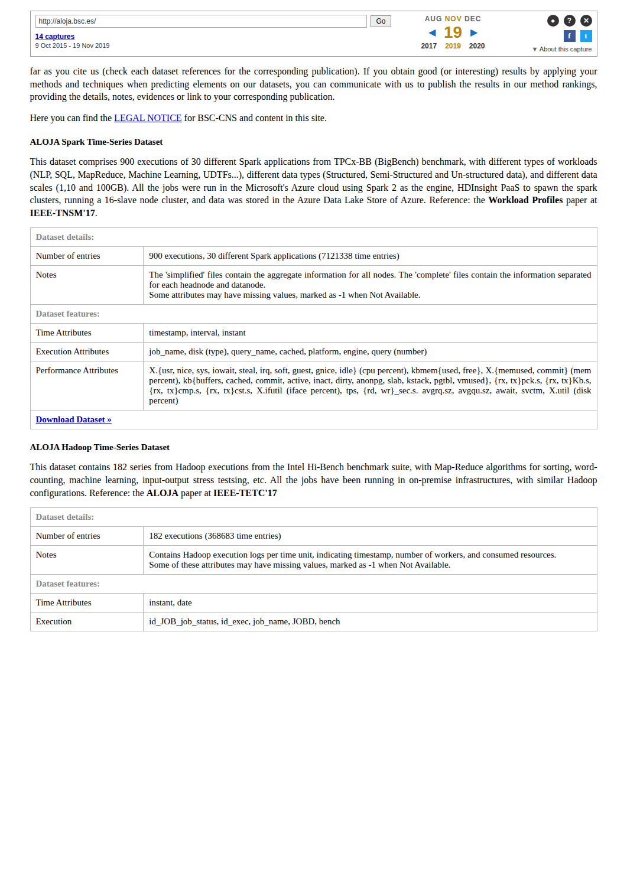http://aloja.bsc.es/ Go
14 captures
9 Oct 2015 - 19 Nov 2019
AUG NOV DEC
◀ 19 ▶
201720192020
● ? ✕
f t
▼ About this capture
far as you cite us (check each dataset references for the corresponding publication). If you obtain good (or interesting) results by applying your methods and techniques when predicting elements on our datasets, you can communicate with us to publish the results in our method rankings, providing the details, notes, evidences or link to your corresponding publication.
Here you can find the LEGAL NOTICE for BSC-CNS and content in this site.
ALOJA Spark Time-Series Dataset
This dataset comprises 900 executions of 30 different Spark applications from TPCx-BB (BigBench) benchmark, with different types of workloads (NLP, SQL, MapReduce, Machine Learning, UDTFs...), different data types (Structured, Semi-Structured and Un-structured data), and different data scales (1,10 and 100GB). All the jobs were run in the Microsoft's Azure cloud using Spark 2 as the engine, HDInsight PaaS to spawn the spark clusters, running a 16-slave node cluster, and data was stored in the Azure Data Lake Store of Azure. Reference: the Workload Profiles paper at IEEE-TNSM'17.
| Dataset details: |
| --- |
| Number of entries | 900 executions, 30 different Spark applications (7121338 time entries) |
| Notes | The 'simplified' files contain the aggregate information for all nodes. The 'complete' files contain the information separated for each headnode and datanode. Some attributes may have missing values, marked as -1 when Not Available. |
| Dataset features: |
| Time Attributes | timestamp, interval, instant |
| Execution Attributes | job_name, disk (type), query_name, cached, platform, engine, query (number) |
| Performance Attributes | X.{usr, nice, sys, iowait, steal, irq, soft, guest, gnice, idle} (cpu percent), kbmem{used, free}, X.{memused, commit} (mem percent), kb{buffers, cached, commit, active, inact, dirty, anonpg, slab, kstack, pgtbl, vmused}, {rx, tx}pck.s, {rx, tx}Kb.s, {rx, tx}cmp.s, {rx, tx}cst.s, X.ifutil (iface percent), tps, {rd, wr}_sec.s. avgrq.sz, avgqu.sz, await, svctm, X.util (disk percent) |
| Download Dataset » |
ALOJA Hadoop Time-Series Dataset
This dataset contains 182 series from Hadoop executions from the Intel Hi-Bench benchmark suite, with Map-Reduce algorithms for sorting, word-counting, machine learning, input-output stress testsing, etc. All the jobs have been running in on-premise infrastructures, with similar Hadoop configurations. Reference: the ALOJA paper at IEEE-TETC'17
| Dataset details: |
| --- |
| Number of entries | 182 executions (368683 time entries) |
| Notes | Contains Hadoop execution logs per time unit, indicating timestamp, number of workers, and consumed resources. Some of these attributes may have missing values, marked as -1 when Not Available. |
| Dataset features: |
| Time Attributes | instant, date |
| Execution | id_JOB_job_status, id_exec, job_name, JOBD, bench |